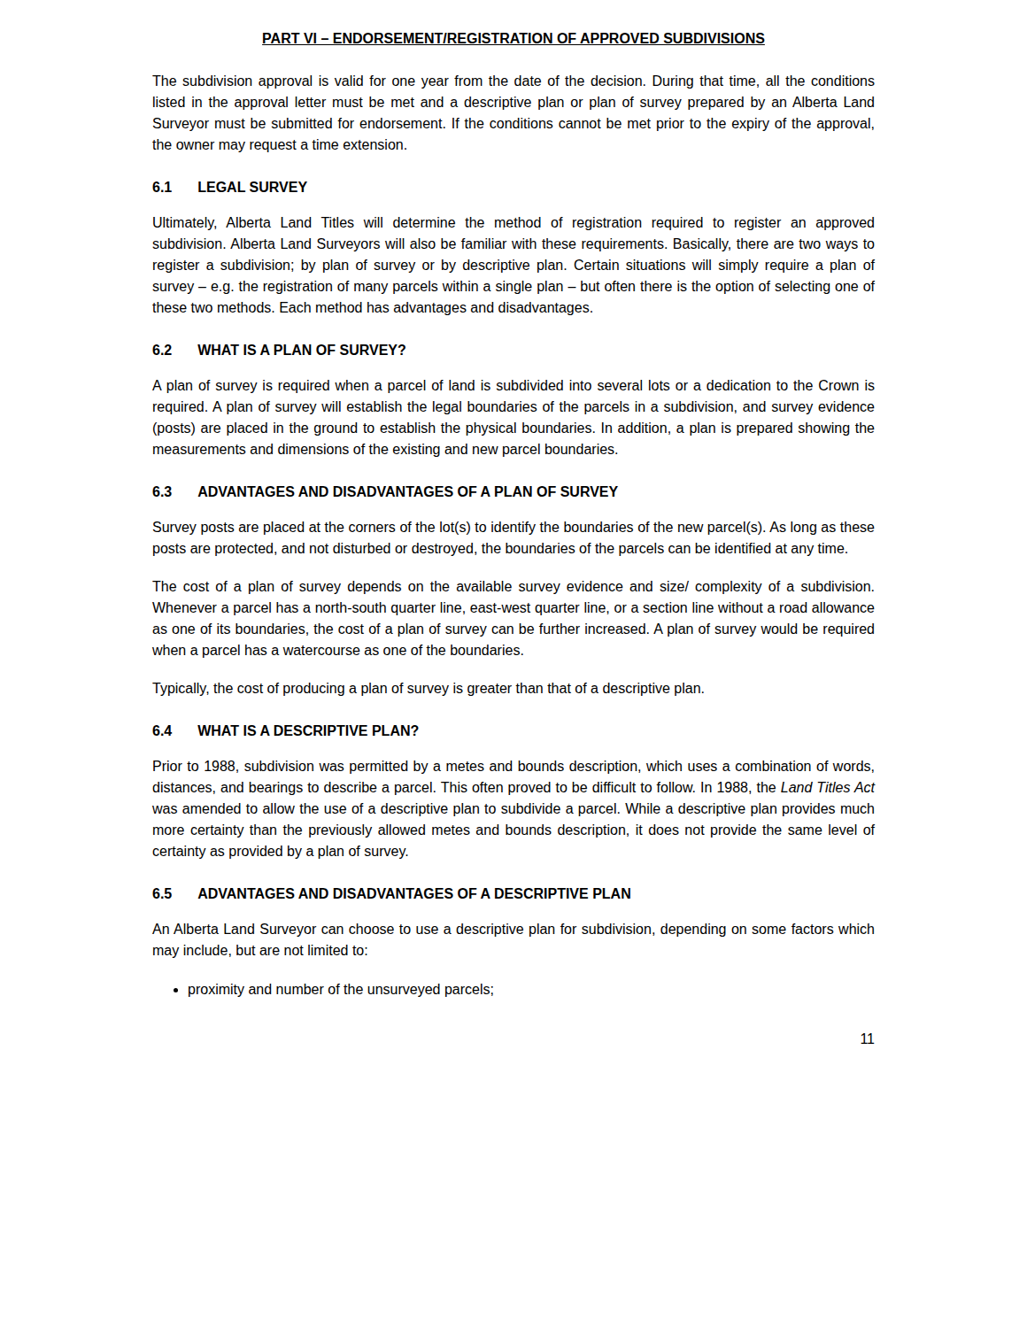PART VI – ENDORSEMENT/REGISTRATION OF APPROVED SUBDIVISIONS
The subdivision approval is valid for one year from the date of the decision. During that time, all the conditions listed in the approval letter must be met and a descriptive plan or plan of survey prepared by an Alberta Land Surveyor must be submitted for endorsement. If the conditions cannot be met prior to the expiry of the approval, the owner may request a time extension.
6.1 LEGAL SURVEY
Ultimately, Alberta Land Titles will determine the method of registration required to register an approved subdivision. Alberta Land Surveyors will also be familiar with these requirements. Basically, there are two ways to register a subdivision; by plan of survey or by descriptive plan. Certain situations will simply require a plan of survey – e.g. the registration of many parcels within a single plan – but often there is the option of selecting one of these two methods. Each method has advantages and disadvantages.
6.2 WHAT IS A PLAN OF SURVEY?
A plan of survey is required when a parcel of land is subdivided into several lots or a dedication to the Crown is required. A plan of survey will establish the legal boundaries of the parcels in a subdivision, and survey evidence (posts) are placed in the ground to establish the physical boundaries. In addition, a plan is prepared showing the measurements and dimensions of the existing and new parcel boundaries.
6.3 ADVANTAGES AND DISADVANTAGES OF A PLAN OF SURVEY
Survey posts are placed at the corners of the lot(s) to identify the boundaries of the new parcel(s). As long as these posts are protected, and not disturbed or destroyed, the boundaries of the parcels can be identified at any time.
The cost of a plan of survey depends on the available survey evidence and size/ complexity of a subdivision. Whenever a parcel has a north-south quarter line, east-west quarter line, or a section line without a road allowance as one of its boundaries, the cost of a plan of survey can be further increased. A plan of survey would be required when a parcel has a watercourse as one of the boundaries.
Typically, the cost of producing a plan of survey is greater than that of a descriptive plan.
6.4 WHAT IS A DESCRIPTIVE PLAN?
Prior to 1988, subdivision was permitted by a metes and bounds description, which uses a combination of words, distances, and bearings to describe a parcel. This often proved to be difficult to follow. In 1988, the Land Titles Act was amended to allow the use of a descriptive plan to subdivide a parcel. While a descriptive plan provides much more certainty than the previously allowed metes and bounds description, it does not provide the same level of certainty as provided by a plan of survey.
6.5 ADVANTAGES AND DISADVANTAGES OF A DESCRIPTIVE PLAN
An Alberta Land Surveyor can choose to use a descriptive plan for subdivision, depending on some factors which may include, but are not limited to:
proximity and number of the unsurveyed parcels;
11